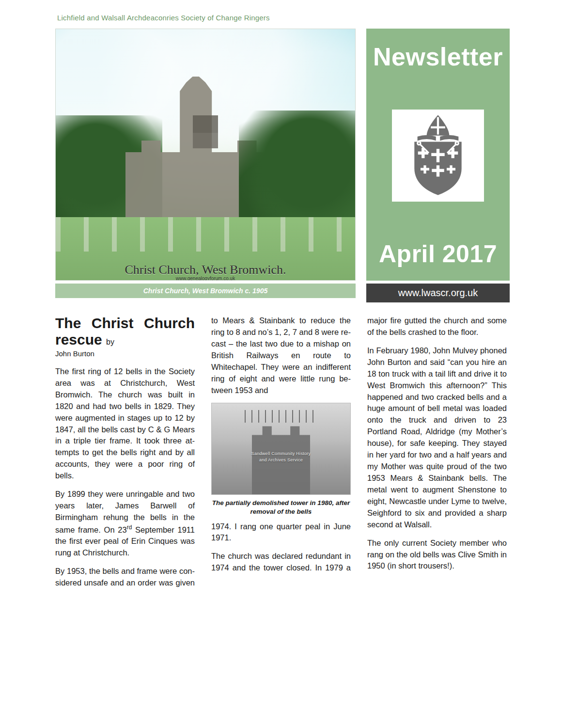Lichfield and Walsall Archdeaconries Society of Change Ringers
Christ Church, West Bromwich.
www.genealogyforum.co.uk
Christ Church, West Bromwich c. 1905
Newsletter
April 2017
www.lwascr.org.uk
The Christ Church rescue by
John Burton
The first ring of 12 bells in the Society area was at Christchurch, West Bromwich. The church was built in 1820 and had two bells in 1829. They were augmented in stages up to 12 by 1847, all the bells cast by C & G Mears in a triple tier frame. It took three attempts to get the bells right and by all accounts, they were a poor ring of bells.
By 1899 they were unringable and two years later, James Barwell of Birmingham rehung the bells in the same frame. On 23rd September 1911 the first ever peal of Erin Cinques was rung at Christchurch.
By 1953, the bells and frame were considered unsafe and an order was given to Mears & Stainbank to reduce the ring to 8 and no’s 1, 2, 7 and 8 were recast – the last two due to a mishap on British Railways en route to Whitechapel. They were an indifferent ring of eight and were little rung between 1953 and
Sandwell Community History
and Archives Service
The partially demolished tower in 1980, after removal of the bells
1974. I rang one quarter peal in June 1971.
The church was declared redundant in 1974 and the tower closed. In 1979 a major fire gutted the church and some of the bells crashed to the floor.
In February 1980, John Mulvey phoned John Burton and said “can you hire an 18 ton truck with a tail lift and drive it to West Bromwich this afternoon?” This happened and two cracked bells and a huge amount of bell metal was loaded onto the truck and driven to 23 Portland Road, Aldridge (my Mother’s house), for safe keeping. They stayed in her yard for two and a half years and my Mother was quite proud of the two 1953 Mears & Stainbank bells. The metal went to augment Shenstone to eight, Newcastle under Lyme to twelve, Seighford to six and provided a sharp second at Walsall.
The only current Society member who rang on the old bells was Clive Smith in 1950 (in short trousers!).